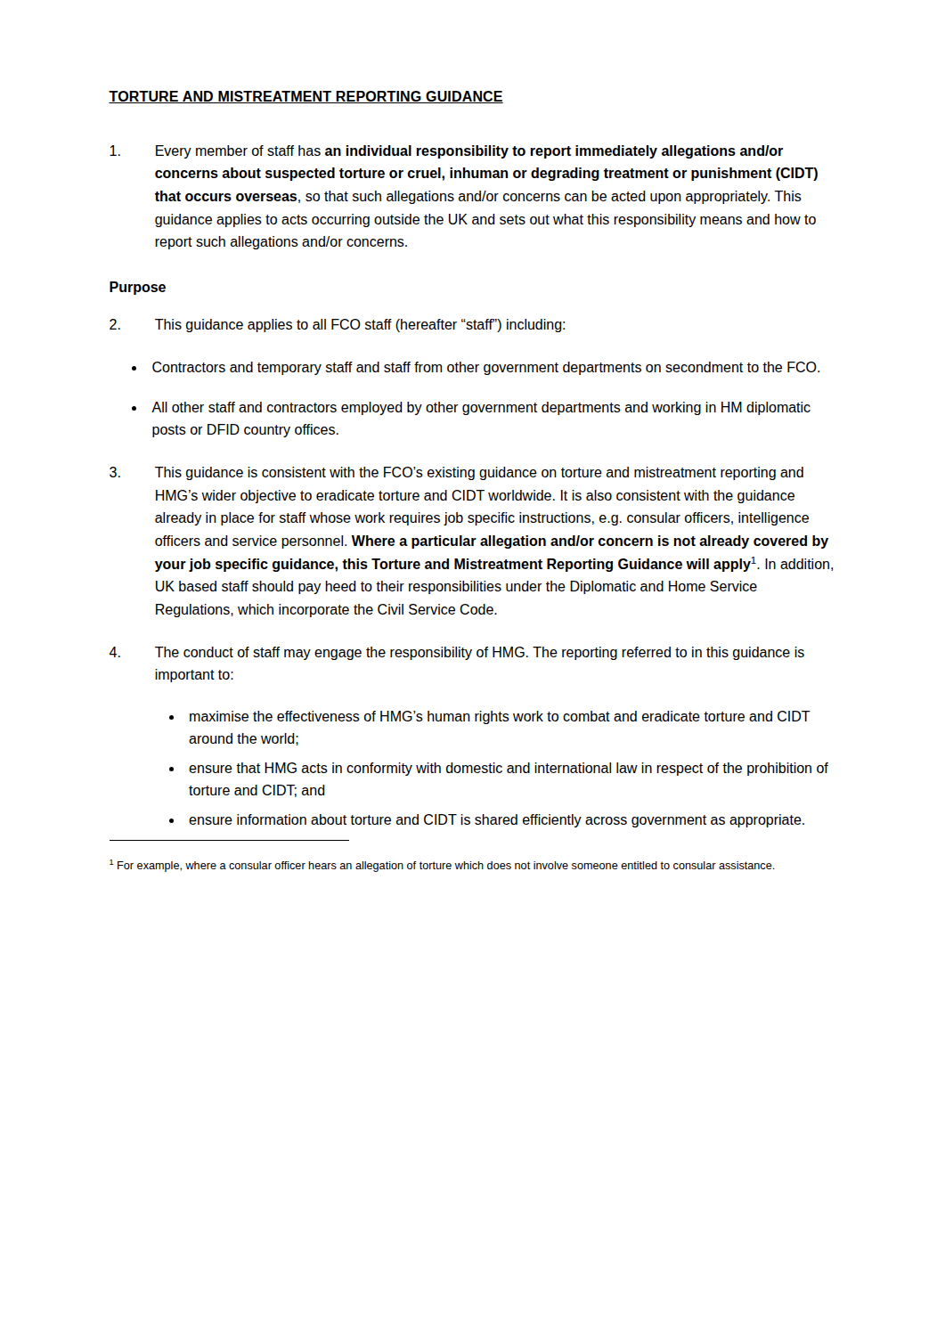TORTURE AND MISTREATMENT REPORTING GUIDANCE
1.
Every member of staff has an individual responsibility to report immediately allegations and/or concerns about suspected torture or cruel, inhuman or degrading treatment or punishment (CIDT) that occurs overseas, so that such allegations and/or concerns can be acted upon appropriately. This guidance applies to acts occurring outside the UK and sets out what this responsibility means and how to report such allegations and/or concerns.
Purpose
2.
This guidance applies to all FCO staff (hereafter “staff”) including:
Contractors and temporary staff and staff from other government departments on secondment to the FCO.
All other staff and contractors employed by other government departments and working in HM diplomatic posts or DFID country offices.
3.
This guidance is consistent with the FCO’s existing guidance on torture and mistreatment reporting and HMG’s wider objective to eradicate torture and CIDT worldwide. It is also consistent with the guidance already in place for staff whose work requires job specific instructions, e.g. consular officers, intelligence officers and service personnel. Where a particular allegation and/or concern is not already covered by your job specific guidance, this Torture and Mistreatment Reporting Guidance will apply1. In addition, UK based staff should pay heed to their responsibilities under the Diplomatic and Home Service Regulations, which incorporate the Civil Service Code.
4.
The conduct of staff may engage the responsibility of HMG. The reporting referred to in this guidance is important to:
maximise the effectiveness of HMG’s human rights work to combat and eradicate torture and CIDT around the world;
ensure that HMG acts in conformity with domestic and international law in respect of the prohibition of torture and CIDT; and
ensure information about torture and CIDT is shared efficiently across government as appropriate.
1 For example, where a consular officer hears an allegation of torture which does not involve someone entitled to consular assistance.